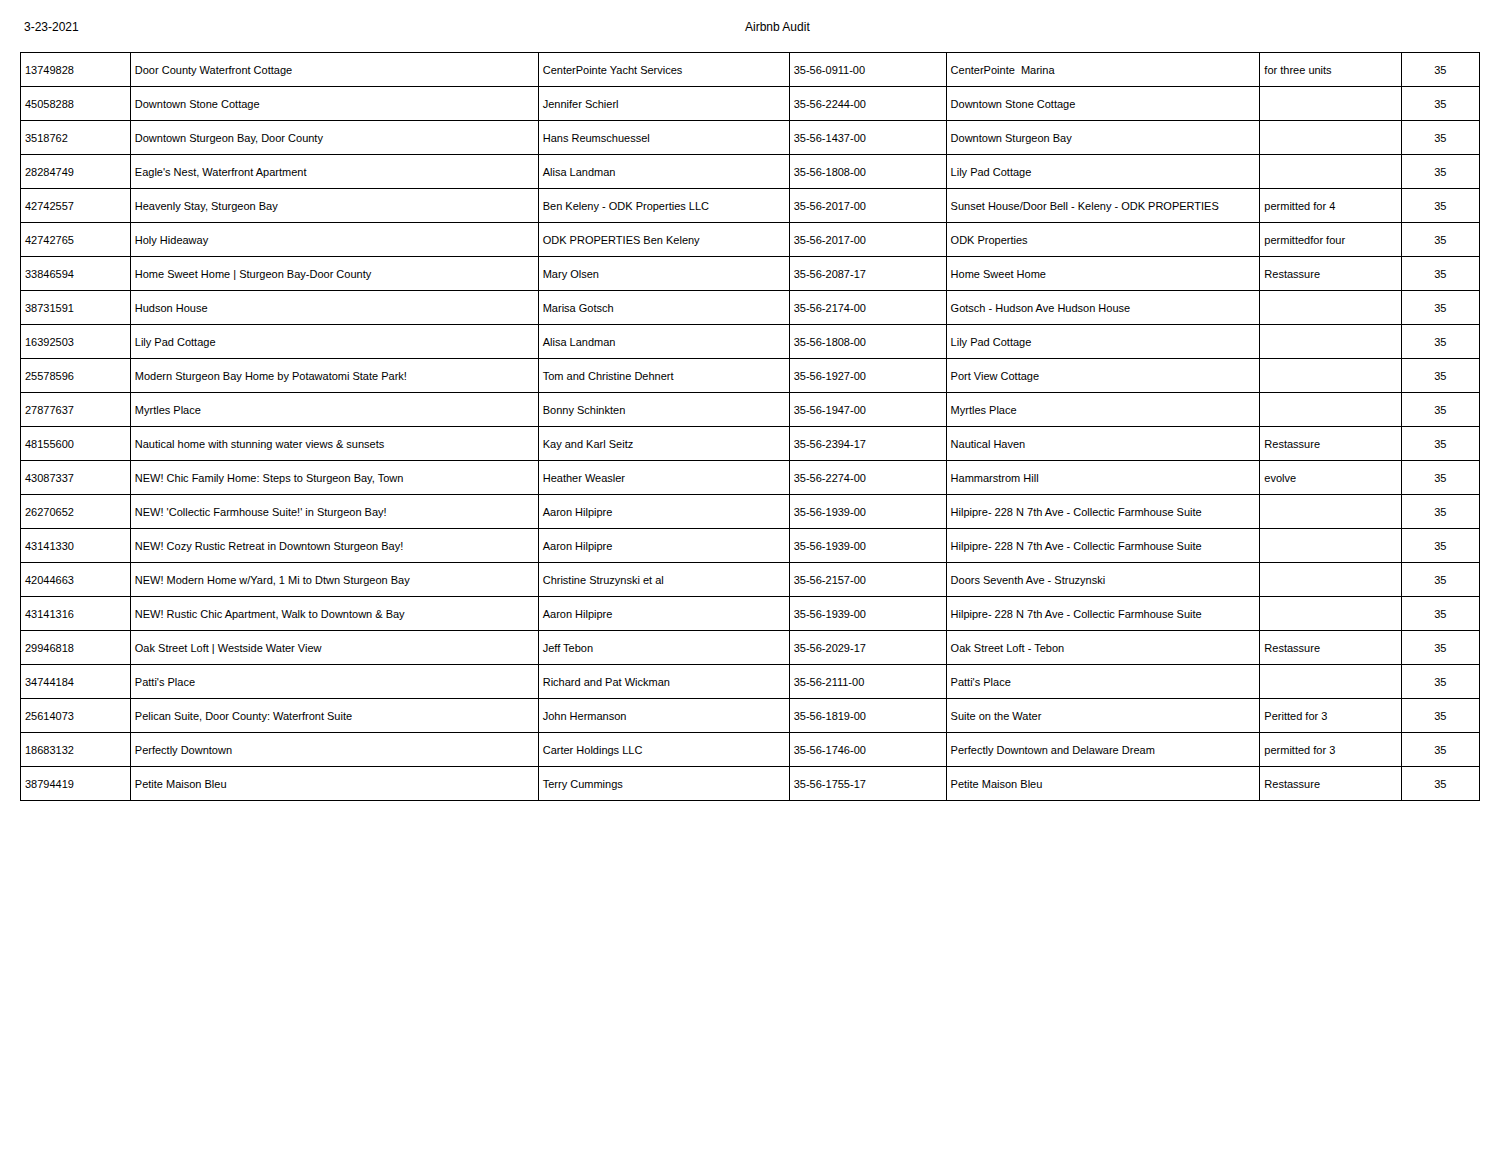3-23-2021
Airbnb Audit
| 13749828 | Door County Waterfront Cottage | CenterPointe Yacht Services | 35-56-0911-00 | CenterPointe Marina | for three units | 35 |
| 45058288 | Downtown Stone Cottage | Jennifer Schierl | 35-56-2244-00 | Downtown Stone Cottage | | 35 |
| 3518762 | Downtown Sturgeon Bay, Door County | Hans Reumschuessel | 35-56-1437-00 | Downtown Sturgeon Bay | | 35 |
| 28284749 | Eagle's Nest, Waterfront Apartment | Alisa Landman | 35-56-1808-00 | Lily Pad Cottage | | 35 |
| 42742557 | Heavenly Stay, Sturgeon Bay | Ben Keleny - ODK Properties LLC | 35-56-2017-00 | Sunset House/Door Bell - Keleny - ODK PROPERTIES | permitted for 4 | 35 |
| 42742765 | Holy Hideaway | ODK PROPERTIES Ben Keleny | 35-56-2017-00 | ODK Properties | permittedfor four | 35 |
| 33846594 | Home Sweet Home / Sturgeon Bay-Door County | Mary Olsen | 35-56-2087-17 | Home Sweet Home | Restassure | 35 |
| 38731591 | Hudson House | Marisa Gotsch | 35-56-2174-00 | Gotsch - Hudson Ave Hudson House | | 35 |
| 16392503 | Lily Pad Cottage | Alisa Landman | 35-56-1808-00 | Lily Pad Cottage | | 35 |
| 25578596 | Modern Sturgeon Bay Home by Potawatomi State Park! | Tom and Christine Dehnert | 35-56-1927-00 | Port View Cottage | | 35 |
| 27877637 | Myrtles Place | Bonny Schinkten | 35-56-1947-00 | Myrtles Place | | 35 |
| 48155600 | Nautical home with stunning water views & sunsets | Kay and Karl Seitz | 35-56-2394-17 | Nautical Haven | Restassure | 35 |
| 43087337 | NEW! Chic Family Home: Steps to Sturgeon Bay, Town | Heather Weasler | 35-56-2274-00 | Hammarstrom Hill | evolve | 35 |
| 26270652 | NEW! 'Collectic Farmhouse Suite!' in Sturgeon Bay! | Aaron Hilpipre | 35-56-1939-00 | Hilpipre- 228 N 7th Ave - Collectic Farmhouse Suite | | 35 |
| 43141330 | NEW! Cozy Rustic Retreat in Downtown Sturgeon Bay! | Aaron Hilpipre | 35-56-1939-00 | Hilpipre- 228 N 7th Ave - Collectic Farmhouse Suite | | 35 |
| 42044663 | NEW! Modern Home w/Yard, 1 Mi to Dtwn Sturgeon Bay | Christine Struzynski et al | 35-56-2157-00 | Doors Seventh Ave - Struzynski | | 35 |
| 43141316 | NEW! Rustic Chic Apartment, Walk to Downtown & Bay | Aaron Hilpipre | 35-56-1939-00 | Hilpipre- 228 N 7th Ave - Collectic Farmhouse Suite | | 35 |
| 29946818 | Oak Street Loft / Westside Water View | Jeff Tebon | 35-56-2029-17 | Oak Street Loft - Tebon | Restassure | 35 |
| 34744184 | Patti's Place | Richard and Pat Wickman | 35-56-2111-00 | Patti's Place | | 35 |
| 25614073 | Pelican Suite, Door County: Waterfront Suite | John Hermanson | 35-56-1819-00 | Suite on the Water | Peritted for 3 | 35 |
| 18683132 | Perfectly Downtown | Carter Holdings LLC | 35-56-1746-00 | Perfectly Downtown and Delaware Dream | permitted for 3 | 35 |
| 38794419 | Petite Maison Bleu | Terry Cummings | 35-56-1755-17 | Petite Maison Bleu | Restassure | 35 |